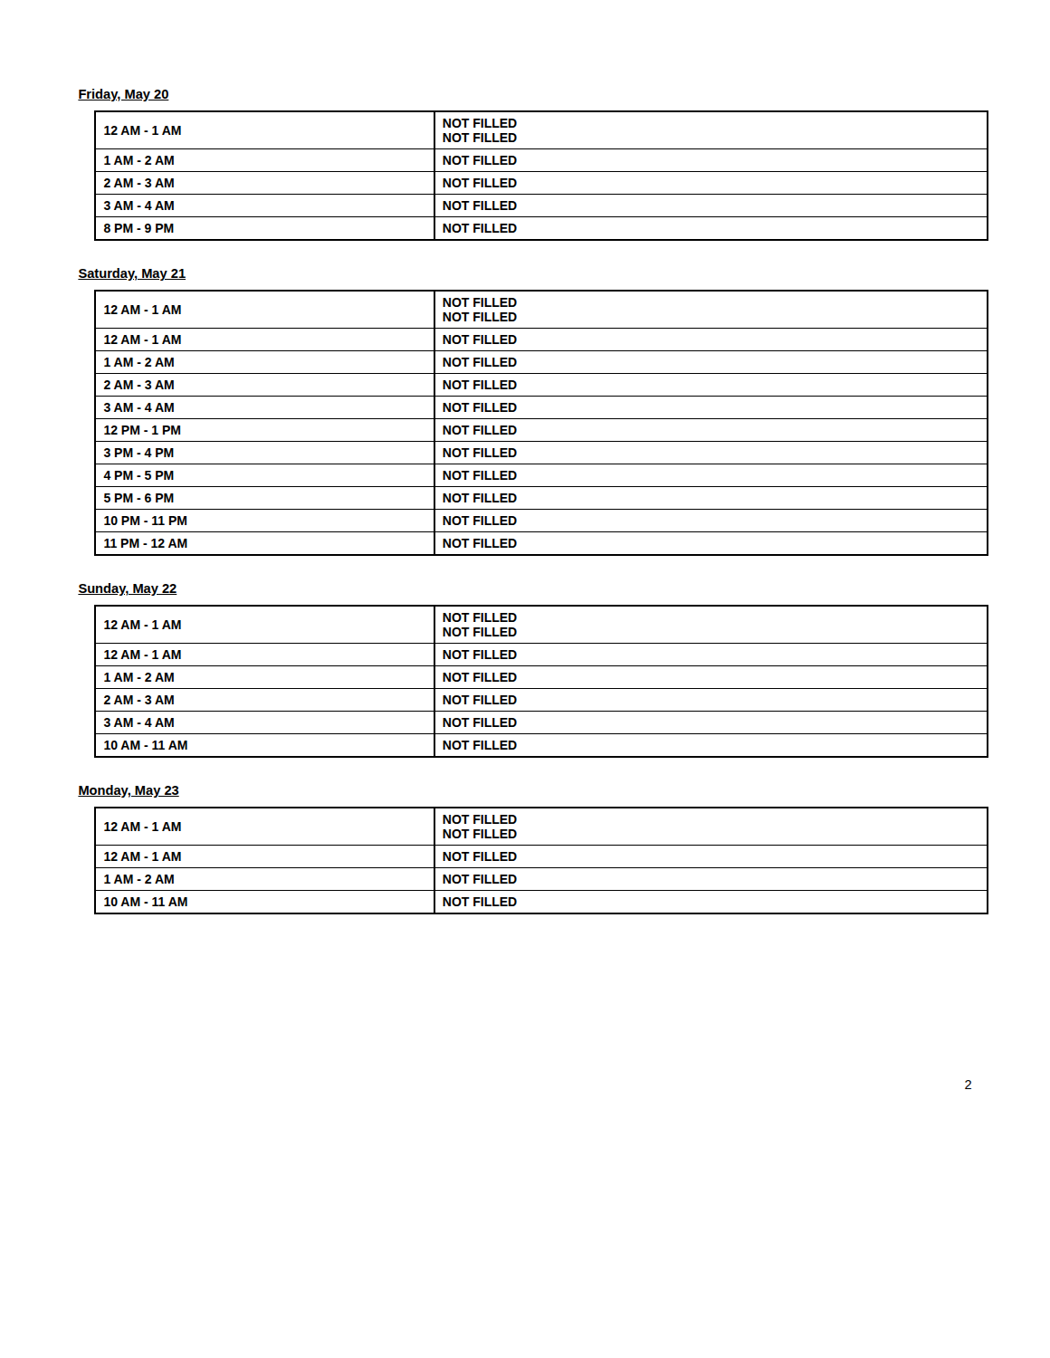Friday, May 20
| 12 AM - 1 AM | NOT FILLED NOT FILLED |
| 1 AM - 2 AM | NOT FILLED |
| 2 AM - 3 AM | NOT FILLED |
| 3 AM - 4 AM | NOT FILLED |
| 8 PM - 9 PM | NOT FILLED |
Saturday, May 21
| 12 AM - 1 AM | NOT FILLED NOT FILLED |
| 12 AM - 1 AM | NOT FILLED |
| 1 AM - 2 AM | NOT FILLED |
| 2 AM - 3 AM | NOT FILLED |
| 3 AM - 4 AM | NOT FILLED |
| 12 PM - 1 PM | NOT FILLED |
| 3 PM - 4 PM | NOT FILLED |
| 4 PM - 5 PM | NOT FILLED |
| 5 PM - 6 PM | NOT FILLED |
| 10 PM - 11 PM | NOT FILLED |
| 11 PM - 12 AM | NOT FILLED |
Sunday, May 22
| 12 AM - 1 AM | NOT FILLED NOT FILLED |
| 12 AM - 1 AM | NOT FILLED |
| 1 AM - 2 AM | NOT FILLED |
| 2 AM - 3 AM | NOT FILLED |
| 3 AM - 4 AM | NOT FILLED |
| 10 AM - 11 AM | NOT FILLED |
Monday, May 23
| 12 AM - 1 AM | NOT FILLED NOT FILLED |
| 12 AM - 1 AM | NOT FILLED |
| 1 AM - 2 AM | NOT FILLED |
| 10 AM - 11 AM | NOT FILLED |
2